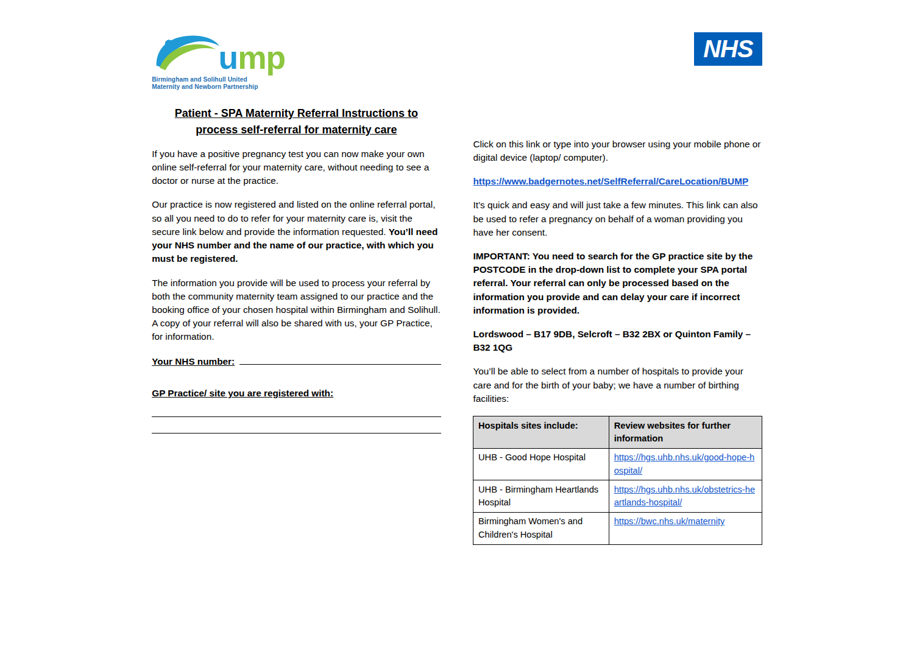ump
Birmingham and Solihull United
Maternity and Newborn Partnership
NHS
Patient - SPA Maternity Referral Instructions to
process self-referral for maternity care
If you have a positive pregnancy test you can now make your own online self-referral for your maternity care, without needing to see a doctor or nurse at the practice.
Our practice is now registered and listed on the online referral portal, so all you need to do to refer for your maternity care is, visit the secure link below and provide the information requested. You’ll need your NHS number and the name of our practice, with which you must be registered.
The information you provide will be used to process your referral by both the community maternity team assigned to our practice and the booking office of your chosen hospital within Birmingham and Solihull. A copy of your referral will also be shared with us, your GP Practice, for information.
Your NHS number:
GP Practice/ site you are registered with:
Click on this link or type into your browser using your mobile phone or digital device (laptop/ computer).
https://www.badgernotes.net/SelfReferral/CareLocation/BUMP
It’s quick and easy and will just take a few minutes. This link can also be used to refer a pregnancy on behalf of a woman providing you have her consent.
IMPORTANT: You need to search for the GP practice site by the POSTCODE in the drop-down list to complete your SPA portal referral. Your referral can only be processed based on the information you provide and can delay your care if incorrect information is provided.
Lordswood – B17 9DB, Selcroft – B32 2BX or Quinton Family – B32 1QG
You’ll be able to select from a number of hospitals to provide your care and for the birth of your baby; we have a number of birthing facilities:
| Hospitals sites include: | Review websites for further information |
| --- | --- |
| UHB - Good Hope Hospital | https://hgs.uhb.nhs.uk/good-hope-hospital/ |
| UHB - Birmingham Heartlands Hospital | https://hgs.uhb.nhs.uk/obstetrics-heartlands-hospital/ |
| Birmingham Women's and Children's Hospital | https://bwc.nhs.uk/maternity |